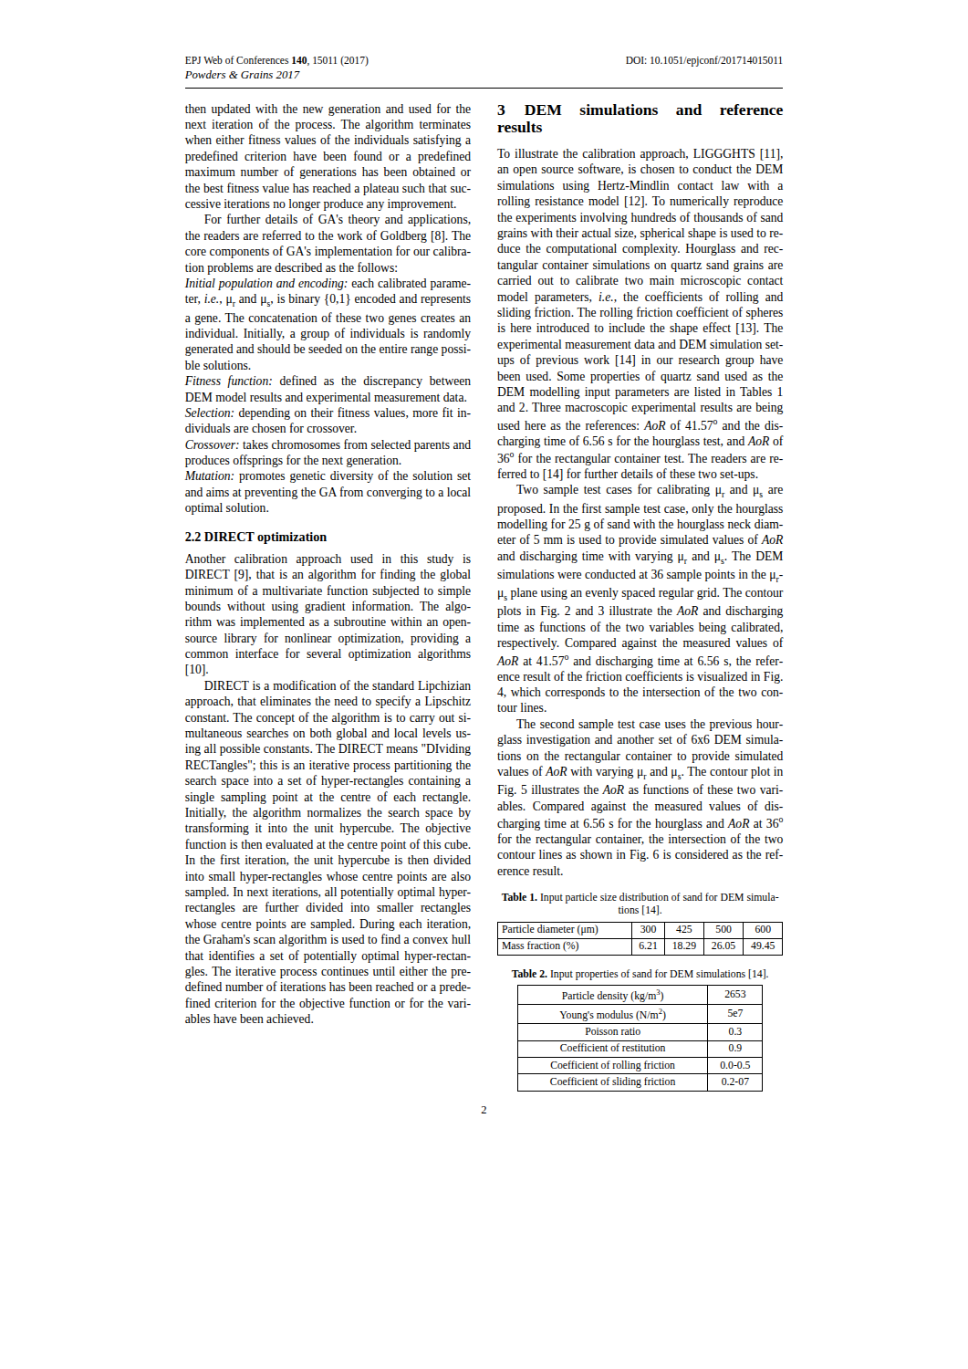EPJ Web of Conferences 140, 15011 (2017)
DOI: 10.1051/epjconf/201714015011
Powders & Grains 2017
then updated with the new generation and used for the next iteration of the process. The algorithm terminates when either fitness values of the individuals satisfying a predefined criterion have been found or a predefined maximum number of generations has been obtained or the best fitness value has reached a plateau such that successive iterations no longer produce any improvement.
For further details of GA's theory and applications, the readers are referred to the work of Goldberg [8]. The core components of GA's implementation for our calibration problems are described as the follows:
Initial population and encoding: each calibrated parameter, i.e., μr and μs, is binary {0,1} encoded and represents a gene. The concatenation of these two genes creates an individual. Initially, a group of individuals is randomly generated and should be seeded on the entire range possible solutions.
Fitness function: defined as the discrepancy between DEM model results and experimental measurement data.
Selection: depending on their fitness values, more fit individuals are chosen for crossover.
Crossover: takes chromosomes from selected parents and produces offsprings for the next generation.
Mutation: promotes genetic diversity of the solution set and aims at preventing the GA from converging to a local optimal solution.
2.2 DIRECT optimization
Another calibration approach used in this study is DIRECT [9], that is an algorithm for finding the global minimum of a multivariate function subjected to simple bounds without using gradient information. The algorithm was implemented as a subroutine within an open-source library for nonlinear optimization, providing a common interface for several optimization algorithms [10].
DIRECT is a modification of the standard Lipchizian approach, that eliminates the need to specify a Lipschitz constant. The concept of the algorithm is to carry out simultaneous searches on both global and local levels using all possible constants. The DIRECT means "DIviding RECTangles"; this is an iterative process partitioning the search space into a set of hyper-rectangles containing a single sampling point at the centre of each rectangle. Initially, the algorithm normalizes the search space by transforming it into the unit hypercube. The objective function is then evaluated at the centre point of this cube. In the first iteration, the unit hypercube is then divided into small hyper-rectangles whose centre points are also sampled. In next iterations, all potentially optimal hyper-rectangles are further divided into smaller rectangles whose centre points are sampled. During each iteration, the Graham's scan algorithm is used to find a convex hull that identifies a set of potentially optimal hyper-rectangles. The iterative process continues until either the predefined number of iterations has been reached or a predefined criterion for the objective function or for the variables have been achieved.
3 DEM simulations and reference results
To illustrate the calibration approach, LIGGGHTS [11], an open source software, is chosen to conduct the DEM simulations using Hertz-Mindlin contact law with a rolling resistance model [12]. To numerically reproduce the experiments involving hundreds of thousands of sand grains with their actual size, spherical shape is used to reduce the computational complexity. Hourglass and rectangular container simulations on quartz sand grains are carried out to calibrate two main microscopic contact model parameters, i.e., the coefficients of rolling and sliding friction. The rolling friction coefficient of spheres is here introduced to include the shape effect [13]. The experimental measurement data and DEM simulation set-ups of previous work [14] in our research group have been used. Some properties of quartz sand used as the DEM modelling input parameters are listed in Tables 1 and 2. Three macroscopic experimental results are being used here as the references: AoR of 41.57o and the discharging time of 6.56 s for the hourglass test, and AoR of 36o for the rectangular container test. The readers are referred to [14] for further details of these two set-ups.
Two sample test cases for calibrating μr and μs are proposed. In the first sample test case, only the hourglass modelling for 25 g of sand with the hourglass neck diameter of 5 mm is used to provide simulated values of AoR and discharging time with varying μr and μs. The DEM simulations were conducted at 36 sample points in the μr-μs plane using an evenly spaced regular grid. The contour plots in Fig. 2 and 3 illustrate the AoR and discharging time as functions of the two variables being calibrated, respectively. Compared against the measured values of AoR at 41.57o and discharging time at 6.56 s, the reference result of the friction coefficients is visualized in Fig. 4, which corresponds to the intersection of the two contour lines.
The second sample test case uses the previous hourglass investigation and another set of 6x6 DEM simulations on the rectangular container to provide simulated values of AoR with varying μr and μs. The contour plot in Fig. 5 illustrates the AoR as functions of these two variables. Compared against the measured values of discharging time at 6.56 s for the hourglass and AoR at 36o for the rectangular container, the intersection of the two contour lines as shown in Fig. 6 is considered as the reference result.
Table 1. Input particle size distribution of sand for DEM simulations [14].
| Particle diameter (μm) | 300 | 425 | 500 | 600 |
| Mass fraction (%) | 6.21 | 18.29 | 26.05 | 49.45 |
Table 2. Input properties of sand for DEM simulations [14].
| Particle density (kg/m 3 ) | 2653 |
| Young's modulus (N/m 2 ) | 5e7 |
| Poisson ratio | 0.3 |
| Coefficient of restitution | 0.9 |
| Coefficient of rolling friction | 0.0-0.5 |
| Coefficient of sliding friction | 0.2-07 |
2